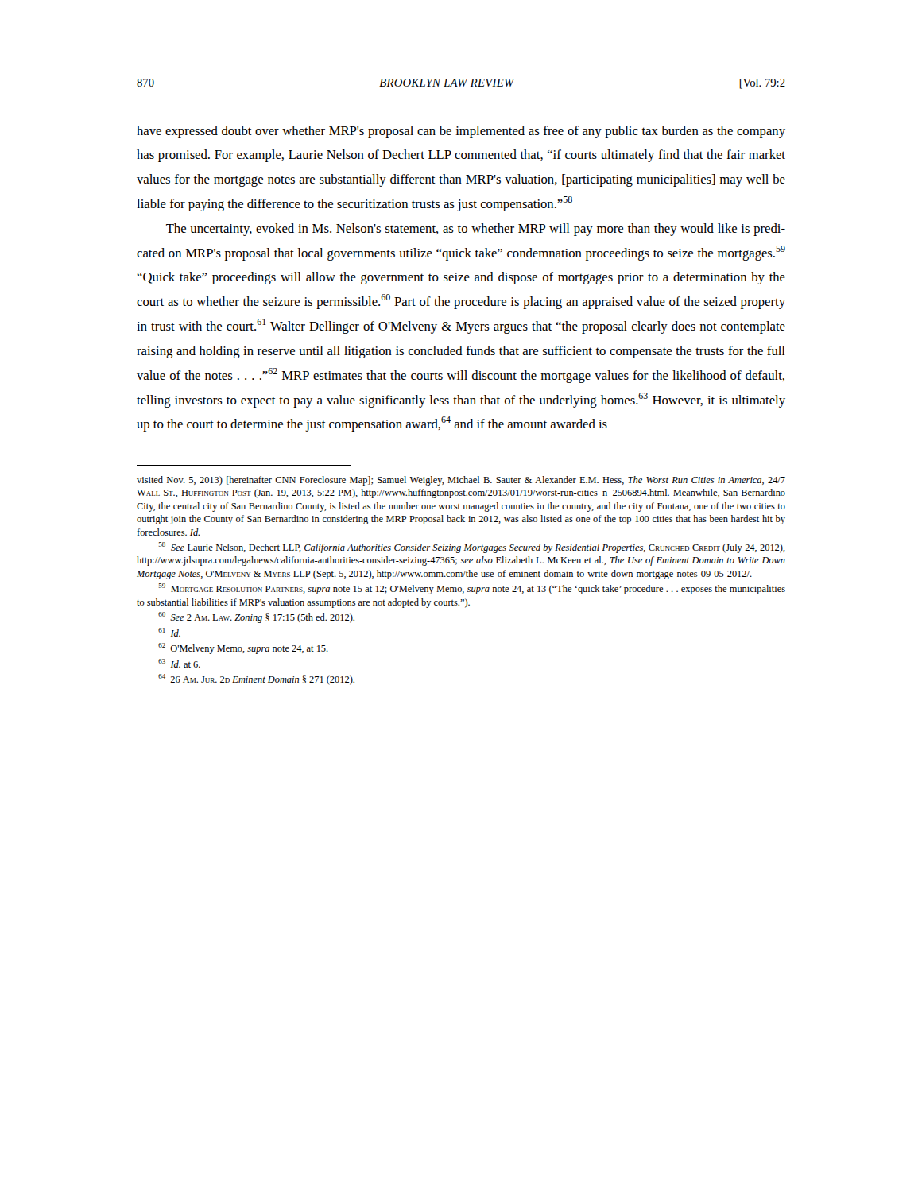870 BROOKLYN LAW REVIEW [Vol. 79:2
have expressed doubt over whether MRP's proposal can be implemented as free of any public tax burden as the company has promised. For example, Laurie Nelson of Dechert LLP commented that, “if courts ultimately find that the fair market values for the mortgage notes are substantially different than MRP's valuation, [participating municipalities] may well be liable for paying the difference to the securitization trusts as just compensation.”58
The uncertainty, evoked in Ms. Nelson's statement, as to whether MRP will pay more than they would like is predicated on MRP's proposal that local governments utilize “quick take” condemnation proceedings to seize the mortgages.59 “Quick take” proceedings will allow the government to seize and dispose of mortgages prior to a determination by the court as to whether the seizure is permissible.60 Part of the procedure is placing an appraised value of the seized property in trust with the court.61 Walter Dellinger of O'Melveny & Myers argues that “the proposal clearly does not contemplate raising and holding in reserve until all litigation is concluded funds that are sufficient to compensate the trusts for the full value of the notes . . . .”62 MRP estimates that the courts will discount the mortgage values for the likelihood of default, telling investors to expect to pay a value significantly less than that of the underlying homes.63 However, it is ultimately up to the court to determine the just compensation award,64 and if the amount awarded is
visited Nov. 5, 2013) [hereinafter CNN Foreclosure Map]; Samuel Weigley, Michael B. Sauter & Alexander E.M. Hess, The Worst Run Cities in America, 24/7 Wall St., Huffington Post (Jan. 19, 2013, 5:22 PM), http://www.huffingtonpost.com/2013/01/19/worst-run-cities_n_2506894.html. Meanwhile, San Bernardino City, the central city of San Bernardino County, is listed as the number one worst managed counties in the country, and the city of Fontana, one of the two cities to outright join the County of San Bernardino in considering the MRP Proposal back in 2012, was also listed as one of the top 100 cities that has been hardest hit by foreclosures. Id.
58 See Laurie Nelson, Dechert LLP, California Authorities Consider Seizing Mortgages Secured by Residential Properties, Crunched Credit (July 24, 2012), http://www.jdsupra.com/legalnews/california-authorities-consider-seizing-47365; see also Elizabeth L. McKeen et al., The Use of Eminent Domain to Write Down Mortgage Notes, O'Melveny & Myers LLP (Sept. 5, 2012), http://www.omm.com/the-use-of-eminent-domain-to-write-down-mortgage-notes-09-05-2012/.
59 Mortgage Resolution Partners, supra note 15 at 12; O'Melveny Memo, supra note 24, at 13 (“The ‘quick take’ procedure . . . exposes the municipalities to substantial liabilities if MRP's valuation assumptions are not adopted by courts.”).
60 See 2 Am. Law. Zoning § 17:15 (5th ed. 2012).
61 Id.
62 O'Melveny Memo, supra note 24, at 15.
63 Id. at 6.
64 26 Am. Jur. 2d Eminent Domain § 271 (2012).